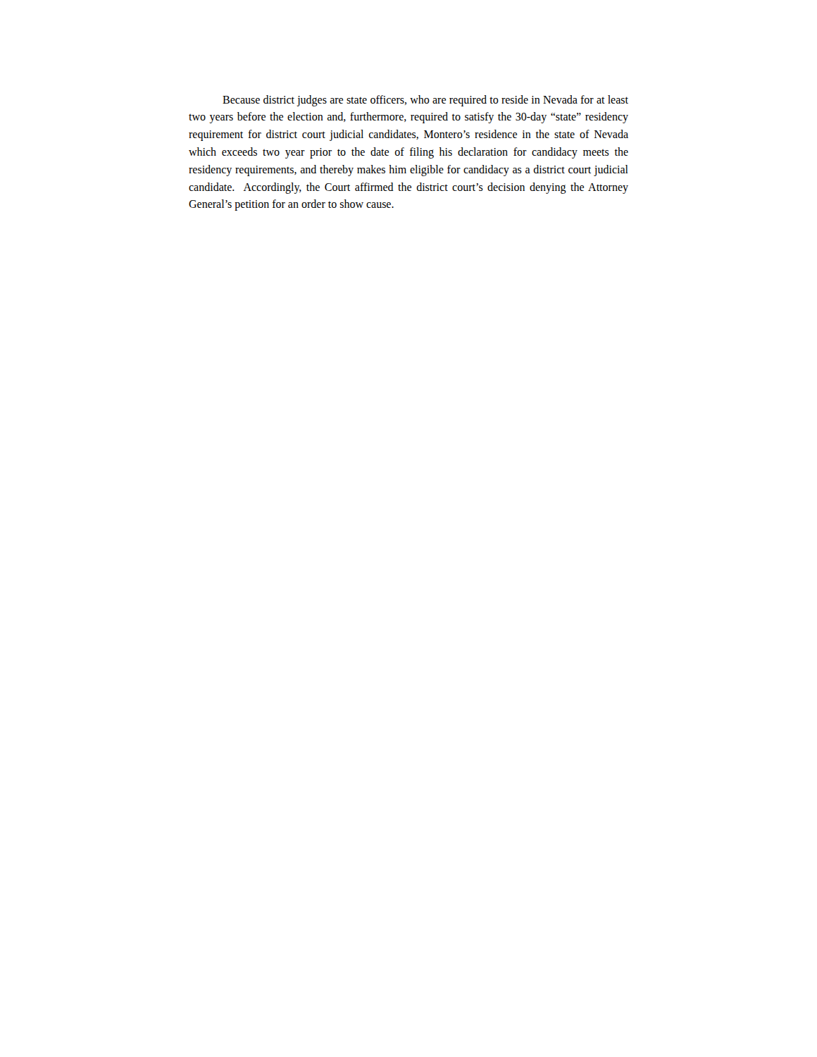Because district judges are state officers, who are required to reside in Nevada for at least two years before the election and, furthermore, required to satisfy the 30-day “state” residency requirement for district court judicial candidates, Montero’s residence in the state of Nevada which exceeds two year prior to the date of filing his declaration for candidacy meets the residency requirements, and thereby makes him eligible for candidacy as a district court judicial candidate. Accordingly, the Court affirmed the district court’s decision denying the Attorney General’s petition for an order to show cause.